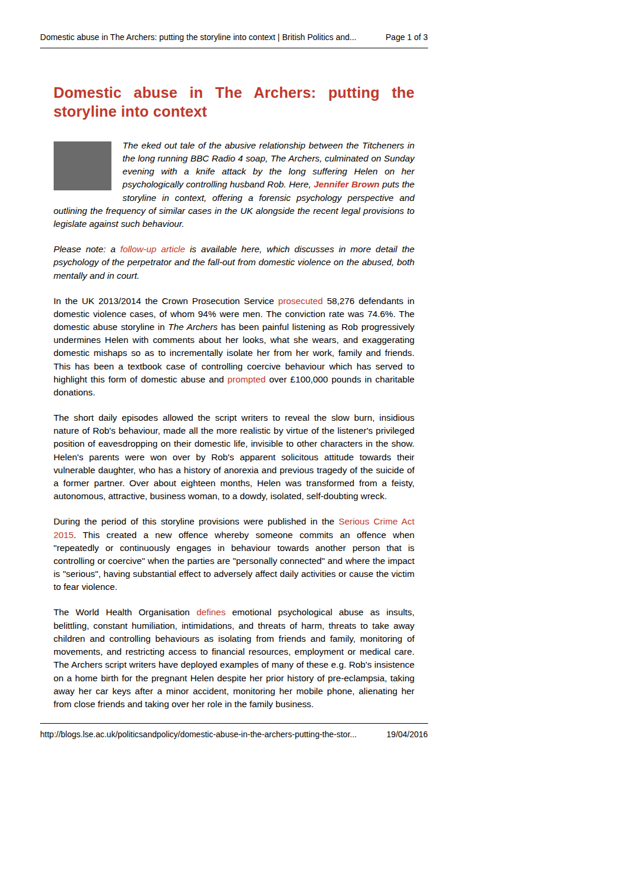Domestic abuse in The Archers: putting the storyline into context | British Politics and...
Page 1 of 3
Domestic abuse in The Archers: putting the storyline into context
The eked out tale of the abusive relationship between the Titcheners in the long running BBC Radio 4 soap, The Archers, culminated on Sunday evening with a knife attack by the long suffering Helen on her psychologically controlling husband Rob. Here, Jennifer Brown puts the storyline in context, offering a forensic psychology perspective and outlining the frequency of similar cases in the UK alongside the recent legal provisions to legislate against such behaviour.
Please note: a follow-up article is available here, which discusses in more detail the psychology of the perpetrator and the fall-out from domestic violence on the abused, both mentally and in court.
In the UK 2013/2014 the Crown Prosecution Service prosecuted 58,276 defendants in domestic violence cases, of whom 94% were men. The conviction rate was 74.6%. The domestic abuse storyline in The Archers has been painful listening as Rob progressively undermines Helen with comments about her looks, what she wears, and exaggerating domestic mishaps so as to incrementally isolate her from her work, family and friends. This has been a textbook case of controlling coercive behaviour which has served to highlight this form of domestic abuse and prompted over £100,000 pounds in charitable donations.
The short daily episodes allowed the script writers to reveal the slow burn, insidious nature of Rob's behaviour, made all the more realistic by virtue of the listener's privileged position of eavesdropping on their domestic life, invisible to other characters in the show. Helen's parents were won over by Rob's apparent solicitous attitude towards their vulnerable daughter, who has a history of anorexia and previous tragedy of the suicide of a former partner. Over about eighteen months, Helen was transformed from a feisty, autonomous, attractive, business woman, to a dowdy, isolated, self-doubting wreck.
During the period of this storyline provisions were published in the Serious Crime Act 2015. This created a new offence whereby someone commits an offence when "repeatedly or continuously engages in behaviour towards another person that is controlling or coercive" when the parties are "personally connected" and where the impact is "serious", having substantial effect to adversely affect daily activities or cause the victim to fear violence.
The World Health Organisation defines emotional psychological abuse as insults, belittling, constant humiliation, intimidations, and threats of harm, threats to take away children and controlling behaviours as isolating from friends and family, monitoring of movements, and restricting access to financial resources, employment or medical care. The Archers script writers have deployed examples of many of these e.g. Rob's insistence on a home birth for the pregnant Helen despite her prior history of pre-eclampsia, taking away her car keys after a minor accident, monitoring her mobile phone, alienating her from close friends and taking over her role in the family business.
http://blogs.lse.ac.uk/politicsandpolicy/domestic-abuse-in-the-archers-putting-the-stor...
19/04/2016